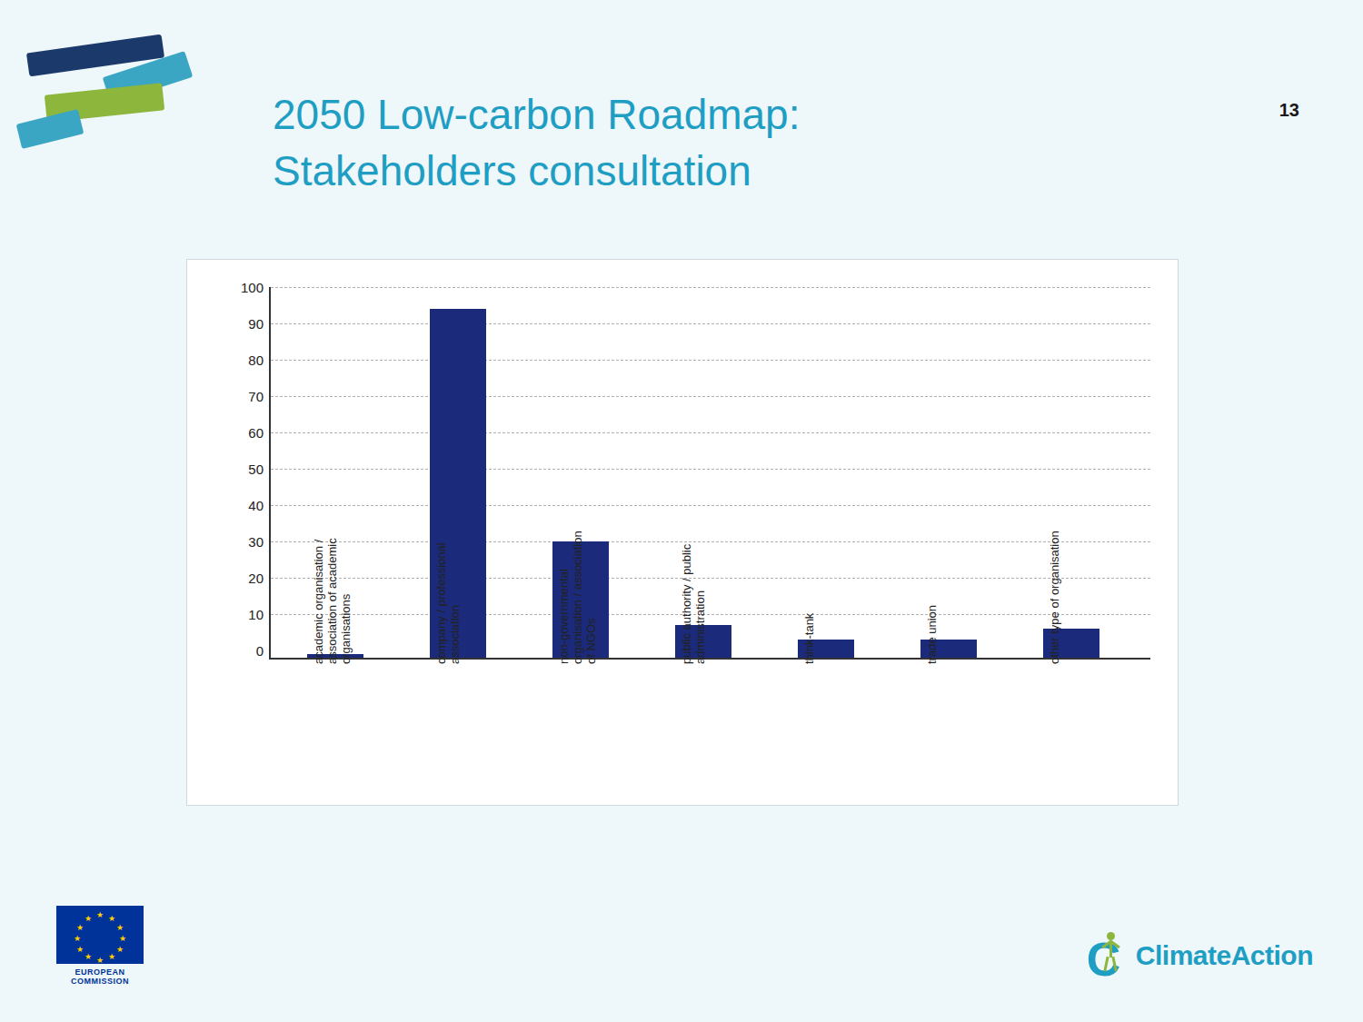13
2050 Low-carbon Roadmap:
Stakeholders consultation
100
90
80
70
60
50
40
30
20
10
0
academic organisation / association of academic organisations
company / professional association
non-governmental organisation / association of NGOs
public authority / public administration
think-tank
trade union
other type of organisation
★ ★ ★ ★ ★ ★ ★ ★ ★ ★ ★ ★
EUROPEAN
COMMISSION
C
ClimateAction